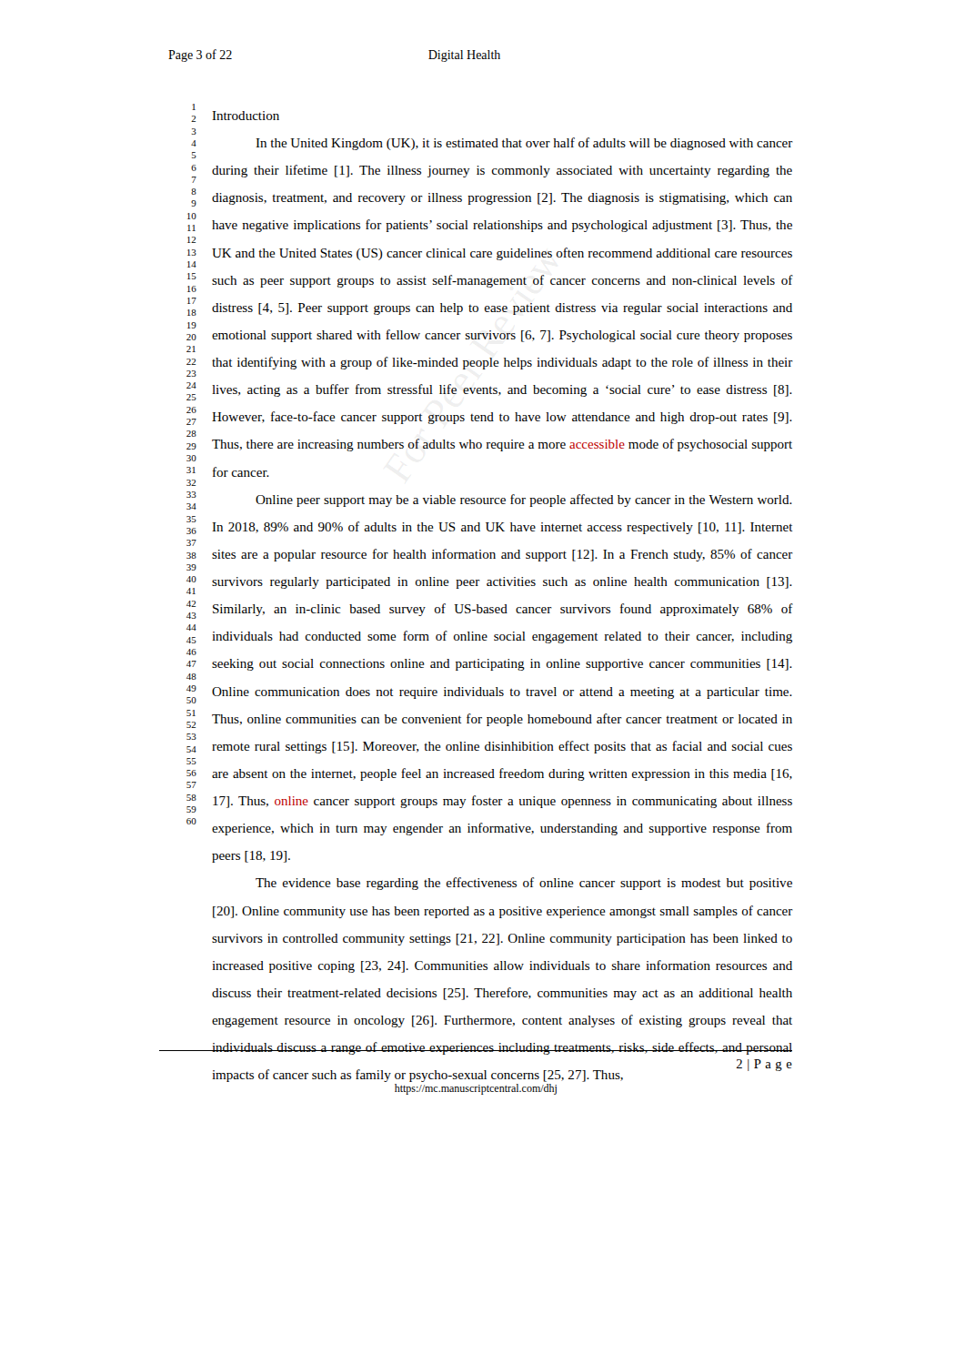Page 3 of 22
Digital Health
For Peer Review
1
2
3
4
5
6
7
8
9
10
11
12
13
14
15
16
17
18
19
20
21
22
23
24
25
26
27
28
29
30
31
32
33
34
35
36
37
38
39
40
41
42
43
44
45
46
47
48
49
50
51
52
53
54
55
56
57
58
59
60
Introduction
In the United Kingdom (UK), it is estimated that over half of adults will be diagnosed with cancer during their lifetime [1]. The illness journey is commonly associated with uncertainty regarding the diagnosis, treatment, and recovery or illness progression [2]. The diagnosis is stigmatising, which can have negative implications for patients’ social relationships and psychological adjustment [3]. Thus, the UK and the United States (US) cancer clinical care guidelines often recommend additional care resources such as peer support groups to assist self-management of cancer concerns and non-clinical levels of distress [4, 5]. Peer support groups can help to ease patient distress via regular social interactions and emotional support shared with fellow cancer survivors [6, 7]. Psychological social cure theory proposes that identifying with a group of like-minded people helps individuals adapt to the role of illness in their lives, acting as a buffer from stressful life events, and becoming a ‘social cure’ to ease distress [8]. However, face-to-face cancer support groups tend to have low attendance and high drop-out rates [9]. Thus, there are increasing numbers of adults who require a more accessible mode of psychosocial support for cancer.
Online peer support may be a viable resource for people affected by cancer in the Western world. In 2018, 89% and 90% of adults in the US and UK have internet access respectively [10, 11]. Internet sites are a popular resource for health information and support [12]. In a French study, 85% of cancer survivors regularly participated in online peer activities such as online health communication [13]. Similarly, an in-clinic based survey of US-based cancer survivors found approximately 68% of individuals had conducted some form of online social engagement related to their cancer, including seeking out social connections online and participating in online supportive cancer communities [14]. Online communication does not require individuals to travel or attend a meeting at a particular time. Thus, online communities can be convenient for people homebound after cancer treatment or located in remote rural settings [15]. Moreover, the online disinhibition effect posits that as facial and social cues are absent on the internet, people feel an increased freedom during written expression in this media [16, 17]. Thus, online cancer support groups may foster a unique openness in communicating about illness experience, which in turn may engender an informative, understanding and supportive response from peers [18, 19].
The evidence base regarding the effectiveness of online cancer support is modest but positive [20]. Online community use has been reported as a positive experience amongst small samples of cancer survivors in controlled community settings [21, 22]. Online community participation has been linked to increased positive coping [23, 24]. Communities allow individuals to share information resources and discuss their treatment-related decisions [25]. Therefore, communities may act as an additional health engagement resource in oncology [26]. Furthermore, content analyses of existing groups reveal that individuals discuss a range of emotive experiences including treatments, risks, side effects, and personal impacts of cancer such as family or psycho-sexual concerns [25, 27]. Thus,
2 | P a g e
https://mc.manuscriptcentral.com/dhj